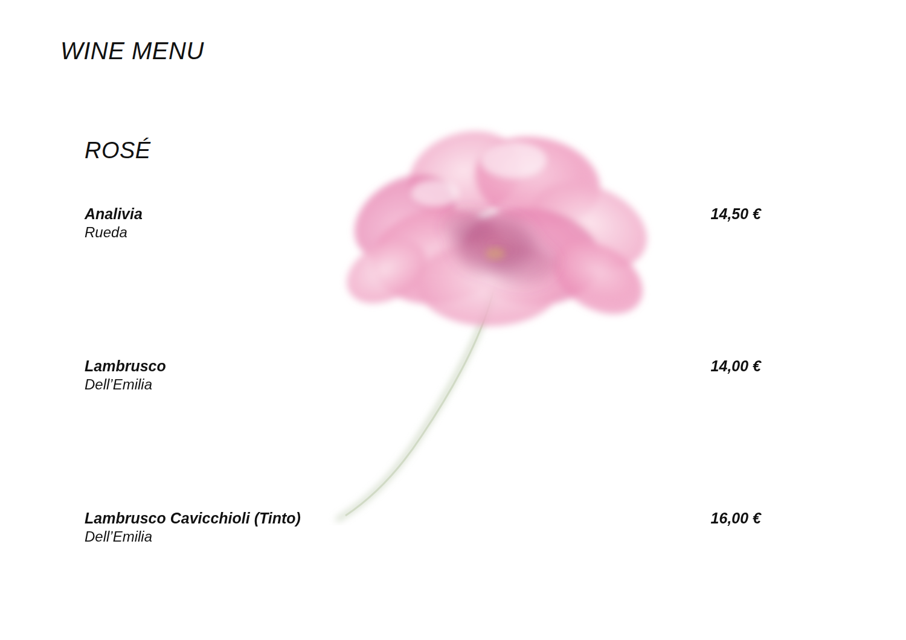WINE MENU
ROSÉ
Analivia Rueda 14,50 €
Lambrusco Dell’Emilia 14,00 €
Lambrusco Cavicchioli (Tinto) Dell’Emilia 16,00 €